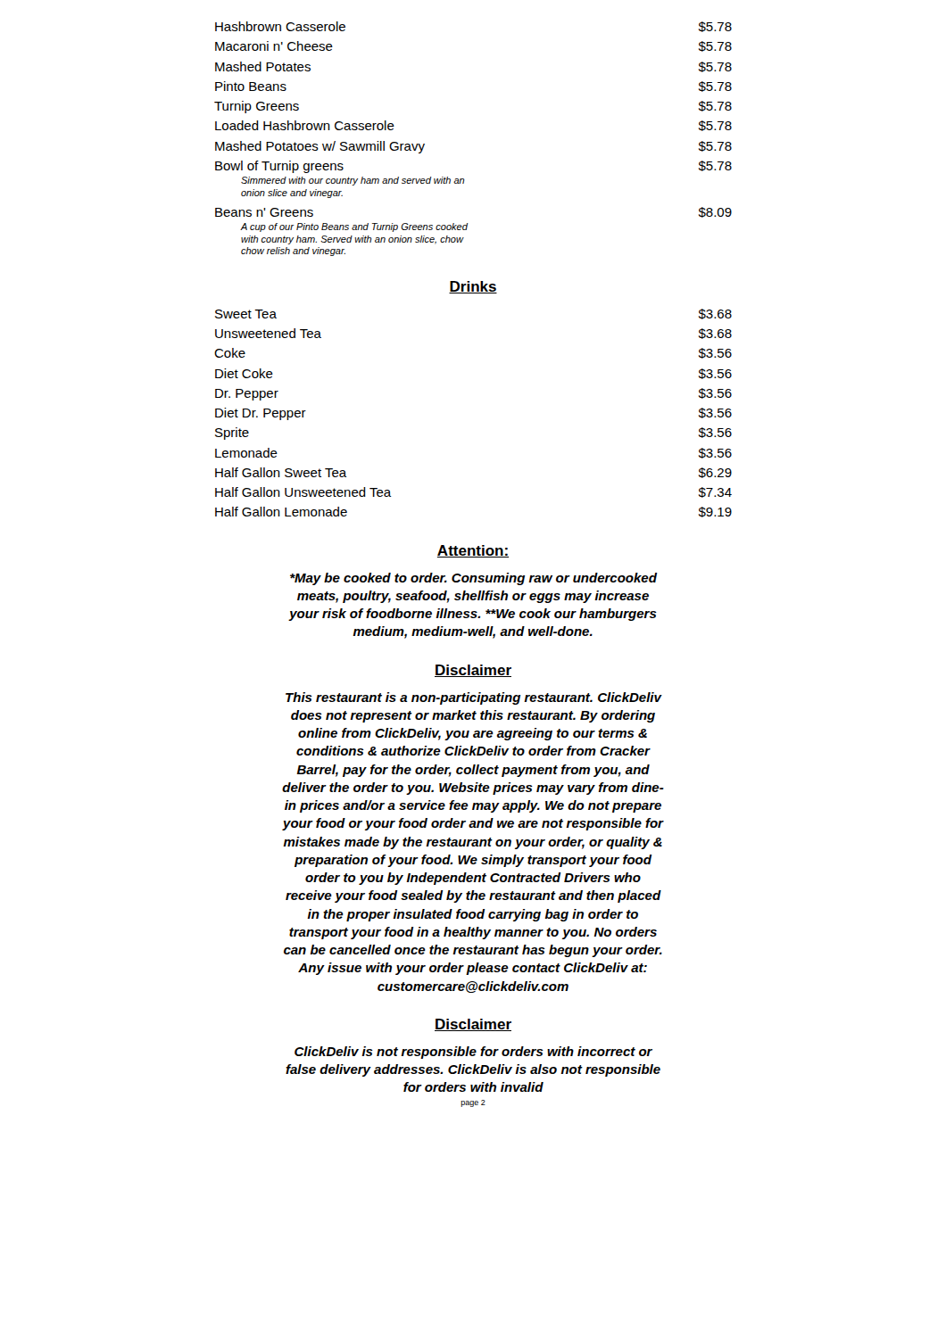Hashbrown Casserole$5.78
Macaroni n' Cheese$5.78
Mashed Potates$5.78
Pinto Beans$5.78
Turnip Greens$5.78
Loaded Hashbrown Casserole$5.78
Mashed Potatoes w/ Sawmill Gravy$5.78
Bowl of Turnip greens$5.78
Simmered with our country ham and served with an onion slice and vinegar.
Beans n' Greens$8.09
A cup of our Pinto Beans and Turnip Greens cooked with country ham. Served with an onion slice, chow chow relish and vinegar.
Drinks
Sweet Tea$3.68
Unsweetened Tea$3.68
Coke$3.56
Diet Coke$3.56
Dr. Pepper$3.56
Diet Dr. Pepper$3.56
Sprite$3.56
Lemonade$3.56
Half Gallon Sweet Tea$6.29
Half Gallon Unsweetened Tea$7.34
Half Gallon Lemonade$9.19
Attention:
*May be cooked to order. Consuming raw or undercooked meats, poultry, seafood, shellfish or eggs may increase your risk of foodborne illness. **We cook our hamburgers medium, medium-well, and well-done.
Disclaimer
This restaurant is a non-participating restaurant. ClickDeliv does not represent or market this restaurant. By ordering online from ClickDeliv, you are agreeing to our terms & conditions & authorize ClickDeliv to order from Cracker Barrel, pay for the order, collect payment from you, and deliver the order to you. Website prices may vary from dine-in prices and/or a service fee may apply. We do not prepare your food or your food order and we are not responsible for mistakes made by the restaurant on your order, or quality & preparation of your food. We simply transport your food order to you by Independent Contracted Drivers who receive your food sealed by the restaurant and then placed in the proper insulated food carrying bag in order to transport your food in a healthy manner to you. No orders can be cancelled once the restaurant has begun your order. Any issue with your order please contact ClickDeliv at: customercare@clickdeliv.com
Disclaimer
ClickDeliv is not responsible for orders with incorrect or false delivery addresses. ClickDeliv is also not responsible for orders with invalid
page 2